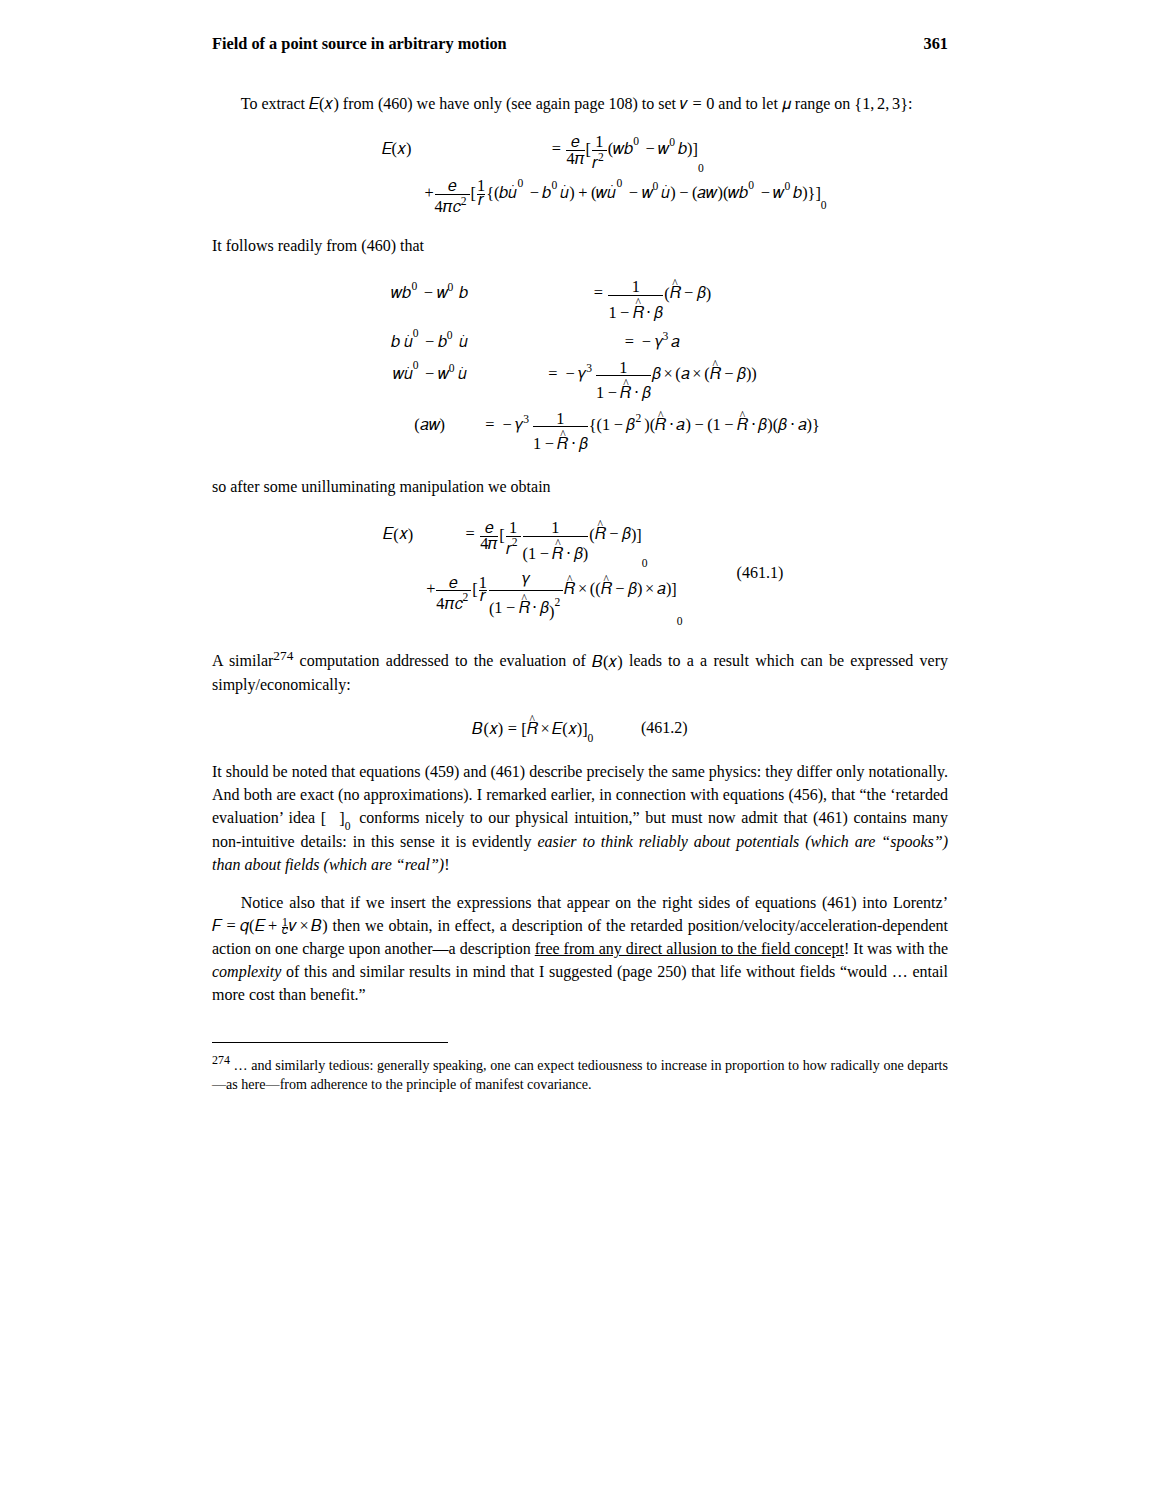Field of a point source in arbitrary motion 361
To extract E(x) from (460) we have only (see again page 108) to set ν=0 and to let μ range on {1,2,3}:
E(x) = e4π [ 1r2 (wb0−w0b) ] 0 + e4πc2 [ 1r { (bu˙0−b0u˙) + (wu˙0−w0u˙) − (aw)(wb0−w0b) } ] 0
It follows readily from (460) that
wb0−w0b = 1 1−R^⋅β (R^−β) bu˙0−b0u˙ =−γ3a wu˙0−w0u˙ =−γ3 1 1−R^⋅β β× (a×(R^−β)) (aw) =−γ3 1 1−R^⋅β { (1−β2) (R^⋅a) − (1−R^⋅β) (β⋅a) }
so after some unilluminating manipulation we obtain
E(x) = e4π [ 1r2 1 (1−R^⋅β) (R^−β) ] 0 + e4πc2 [ 1r γ (1−R^⋅β)2 R^ × ((R^−β)×a) ] 0
(461.1)
A similar274 computation addressed to the evaluation of B(x) leads to a a result which can be expressed very simply/economically:
B(x) = [ R^ × E(x) ] 0
(461.2)
It should be noted that equations (459) and (461) describe precisely the same physics: they differ only notationally. And both are exact (no approximations). I remarked earlier, in connection with equations (456), that “the ‘retarded evaluation’ idea []0 conforms nicely to our physical intuition,” but must now admit that (461) contains many non-intuitive details: in this sense it is evidently easier to think reliably about potentials (which are “spooks”) than about fields (which are “real”)!
Notice also that if we insert the expressions that appear on the right sides of equations (461) into Lorentz’ F=q(E+1cv×B) then we obtain, in effect, a description of the retarded position/velocity/acceleration-dependent action on one charge upon another—a description free from any direct allusion to the field concept! It was with the complexity of this and similar results in mind that I suggested (page 250) that life without fields “would … entail more cost than benefit.”
274 … and similarly tedious: generally speaking, one can expect tediousness to increase in proportion to how radically one departs—as here—from adherence to the principle of manifest covariance.